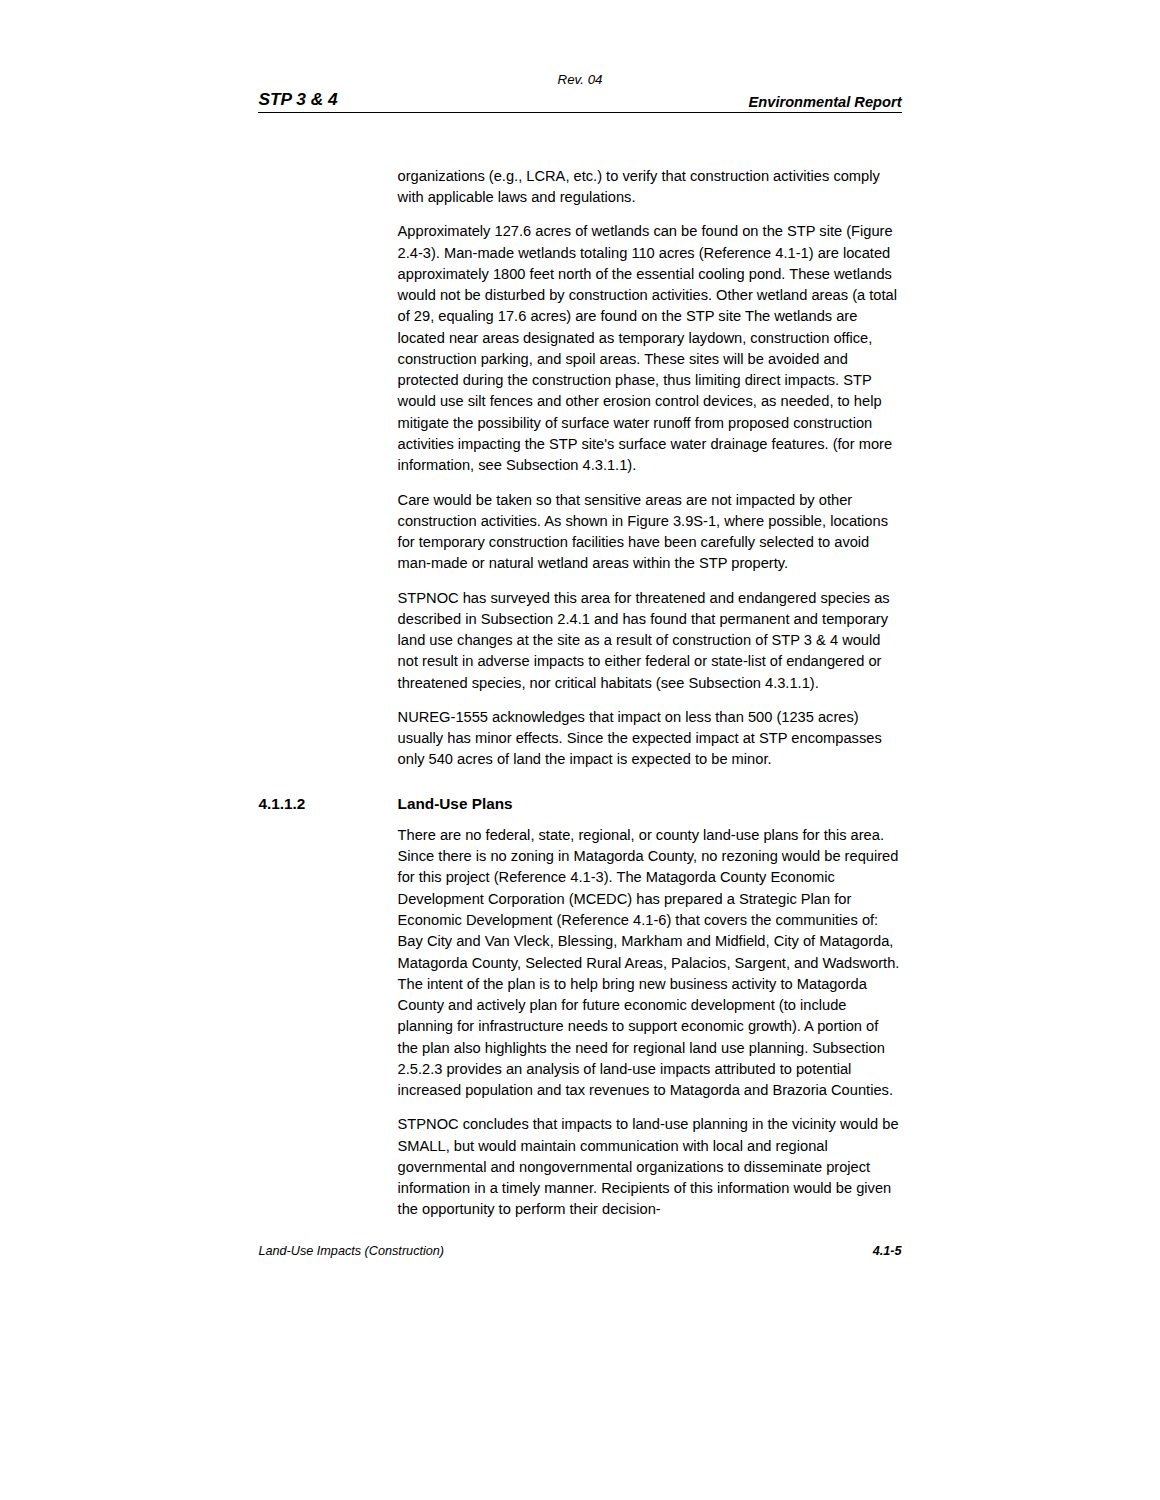Rev. 04
STP 3 & 4
Environmental Report
organizations (e.g., LCRA, etc.) to verify that construction activities comply with applicable laws and regulations.
Approximately 127.6 acres of wetlands can be found on the STP site (Figure 2.4-3). Man-made wetlands totaling 110 acres (Reference 4.1-1) are located approximately 1800 feet north of the essential cooling pond. These wetlands would not be disturbed by construction activities. Other wetland areas (a total of 29, equaling 17.6 acres) are found on the STP site The wetlands are located near areas designated as temporary laydown, construction office, construction parking, and spoil areas. These sites will be avoided and protected during the construction phase, thus limiting direct impacts. STP would use silt fences and other erosion control devices, as needed, to help mitigate the possibility of surface water runoff from proposed construction activities impacting the STP site's surface water drainage features. (for more information, see Subsection 4.3.1.1).
Care would be taken so that sensitive areas are not impacted by other construction activities. As shown in Figure 3.9S-1, where possible, locations for temporary construction facilities have been carefully selected to avoid man-made or natural wetland areas within the STP property.
STPNOC has surveyed this area for threatened and endangered species as described in Subsection 2.4.1 and has found that permanent and temporary land use changes at the site as a result of construction of STP 3 & 4 would not result in adverse impacts to either federal or state-list of endangered or threatened species, nor critical habitats (see Subsection 4.3.1.1).
NUREG-1555 acknowledges that impact on less than 500 (1235 acres) usually has minor effects. Since the expected impact at STP encompasses only 540 acres of land the impact is expected to be minor.
4.1.1.2 Land-Use Plans
There are no federal, state, regional, or county land-use plans for this area. Since there is no zoning in Matagorda County, no rezoning would be required for this project (Reference 4.1-3). The Matagorda County Economic Development Corporation (MCEDC) has prepared a Strategic Plan for Economic Development (Reference 4.1-6) that covers the communities of: Bay City and Van Vleck, Blessing, Markham and Midfield, City of Matagorda, Matagorda County, Selected Rural Areas, Palacios, Sargent, and Wadsworth. The intent of the plan is to help bring new business activity to Matagorda County and actively plan for future economic development (to include planning for infrastructure needs to support economic growth). A portion of the plan also highlights the need for regional land use planning. Subsection 2.5.2.3 provides an analysis of land-use impacts attributed to potential increased population and tax revenues to Matagorda and Brazoria Counties.
STPNOC concludes that impacts to land-use planning in the vicinity would be SMALL, but would maintain communication with local and regional governmental and nongovernmental organizations to disseminate project information in a timely manner. Recipients of this information would be given the opportunity to perform their decision-
Land-Use Impacts (Construction)
4.1-5